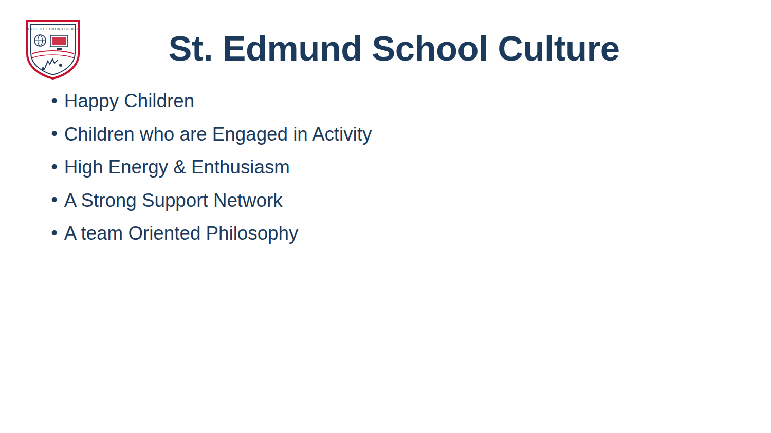ÉCOLE ST. EDMUND SCHOOL
St. Edmund School Culture
Happy Children
Children who are Engaged in Activity
High Energy & Enthusiasm
A Strong Support Network
A team Oriented Philosophy